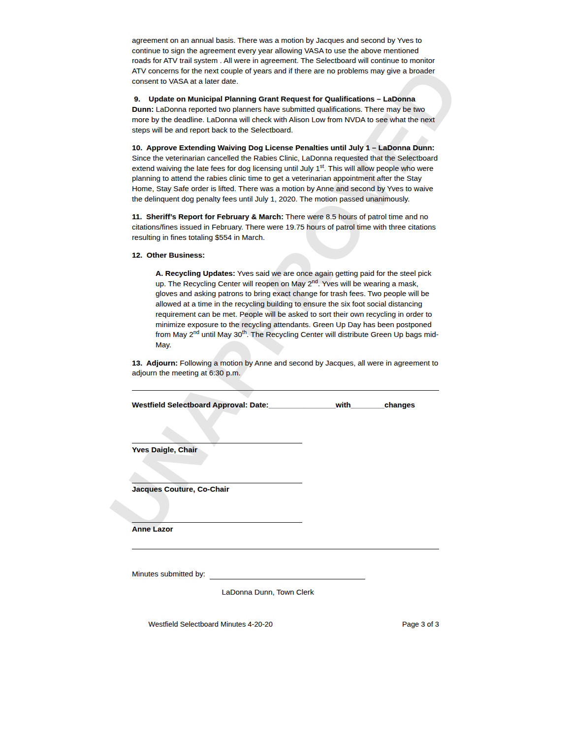UNAPPROVED
agreement on an annual basis. There was a motion by Jacques and second by Yves to continue to sign the agreement every year allowing VASA to use the above mentioned roads for ATV trail system . All were in agreement. The Selectboard will continue to monitor ATV concerns for the next couple of years and if there are no problems may give a broader consent to VASA at a later date.
9. Update on Municipal Planning Grant Request for Qualifications – LaDonna Dunn: LaDonna reported two planners have submitted qualifications. There may be two more by the deadline. LaDonna will check with Alison Low from NVDA to see what the next steps will be and report back to the Selectboard.
10. Approve Extending Waiving Dog License Penalties until July 1 – LaDonna Dunn: Since the veterinarian cancelled the Rabies Clinic, LaDonna requested that the Selectboard extend waiving the late fees for dog licensing until July 1st. This will allow people who were planning to attend the rabies clinic time to get a veterinarian appointment after the Stay Home, Stay Safe order is lifted. There was a motion by Anne and second by Yves to waive the delinquent dog penalty fees until July 1, 2020. The motion passed unanimously.
11. Sheriff’s Report for February & March: There were 8.5 hours of patrol time and no citations/fines issued in February. There were 19.75 hours of patrol time with three citations resulting in fines totaling $554 in March.
12. Other Business:
A. Recycling Updates: Yves said we are once again getting paid for the steel pick up. The Recycling Center will reopen on May 2nd. Yves will be wearing a mask, gloves and asking patrons to bring exact change for trash fees. Two people will be allowed at a time in the recycling building to ensure the six foot social distancing requirement can be met. People will be asked to sort their own recycling in order to minimize exposure to the recycling attendants. Green Up Day has been postponed from May 2nd until May 30th. The Recycling Center will distribute Green Up bags mid-May.
13. Adjourn: Following a motion by Anne and second by Jacques, all were in agreement to adjourn the meeting at 6:30 p.m.
Westfield Selectboard Approval: Date:________________with________changes
Yves Daigle, Chair
Jacques Couture, Co-Chair
Anne Lazor
Minutes submitted by:
LaDonna Dunn, Town Clerk
Westfield Selectboard Minutes 4-20-20
Page 3 of 3